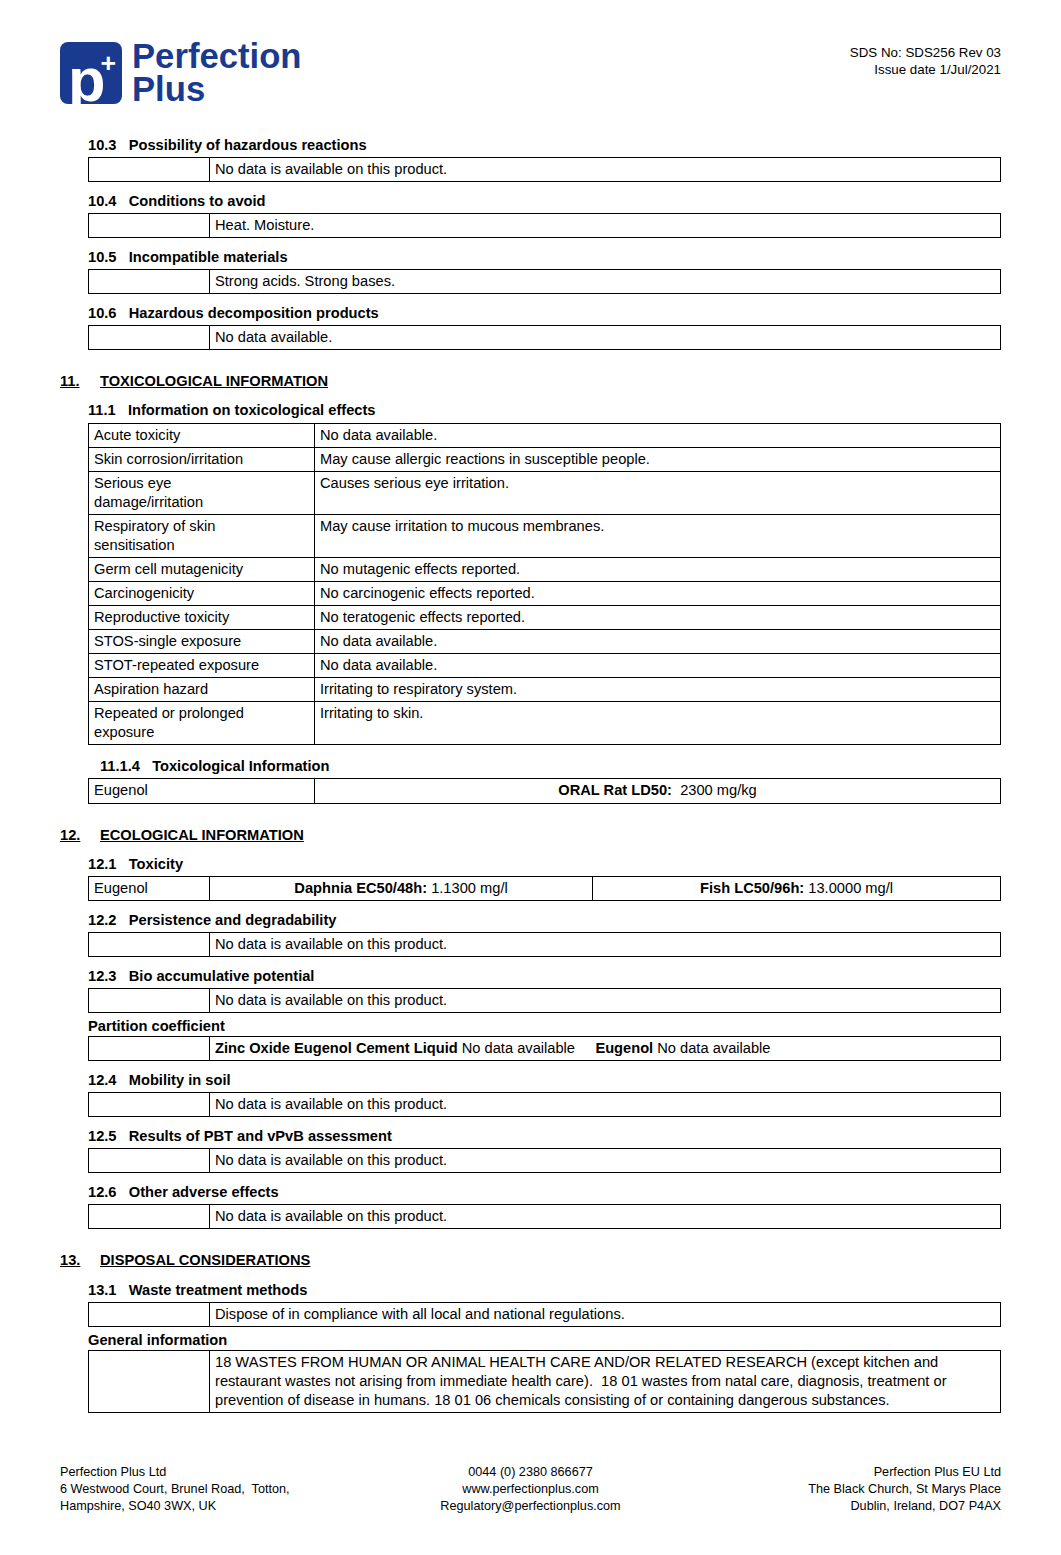Perfection Plus
SDS No: SDS256 Rev 03
Issue date 1/Jul/2021
10.3 Possibility of hazardous reactions
| | No data is available on this product. |
10.4 Conditions to avoid
| | Heat. Moisture. |
10.5 Incompatible materials
| | Strong acids. Strong bases. |
10.6 Hazardous decomposition products
| | No data available. |
11.
TOXICOLOGICAL INFORMATION
11.1 Information on toxicological effects
| Acute toxicity | No data available. |
| Skin corrosion/irritation | May cause allergic reactions in susceptible people. |
| Serious eye damage/irritation | Causes serious eye irritation. |
| Respiratory of skin sensitisation | May cause irritation to mucous membranes. |
| Germ cell mutagenicity | No mutagenic effects reported. |
| Carcinogenicity | No carcinogenic effects reported. |
| Reproductive toxicity | No teratogenic effects reported. |
| STOS-single exposure | No data available. |
| STOT-repeated exposure | No data available. |
| Aspiration hazard | Irritating to respiratory system. |
| Repeated or prolonged exposure | Irritating to skin. |
11.1.4 Toxicological Information
| Eugenol | ORAL Rat LD50: 2300 mg/kg |
12.
ECOLOGICAL INFORMATION
12.1 Toxicity
| Eugenol | Daphnia EC50/48h: 1.1300 mg/l | Fish LC50/96h: 13.0000 mg/l |
12.2 Persistence and degradability
| | No data is available on this product. |
12.3 Bio accumulative potential
| | No data is available on this product. |
Partition coefficient
| | Zinc Oxide Eugenol Cement Liquid No data available Eugenol No data available |
12.4 Mobility in soil
| | No data is available on this product. |
12.5 Results of PBT and vPvB assessment
| | No data is available on this product. |
12.6 Other adverse effects
| | No data is available on this product. |
13.
DISPOSAL CONSIDERATIONS
13.1 Waste treatment methods
| | Dispose of in compliance with all local and national regulations. |
General information
| | 18 WASTES FROM HUMAN OR ANIMAL HEALTH CARE AND/OR RELATED RESEARCH (except kitchen and restaurant wastes not arising from immediate health care). 18 01 wastes from natal care, diagnosis, treatment or prevention of disease in humans. 18 01 06 chemicals consisting of or containing dangerous substances. |
Perfection Plus Ltd
6 Westwood Court, Brunel Road, Totton,
Hampshire, SO40 3WX, UK
0044 (0) 2380 866677
www.perfectionplus.com
Regulatory@perfectionplus.com
Perfection Plus EU Ltd
The Black Church, St Marys Place
Dublin, Ireland, DO7 P4AX